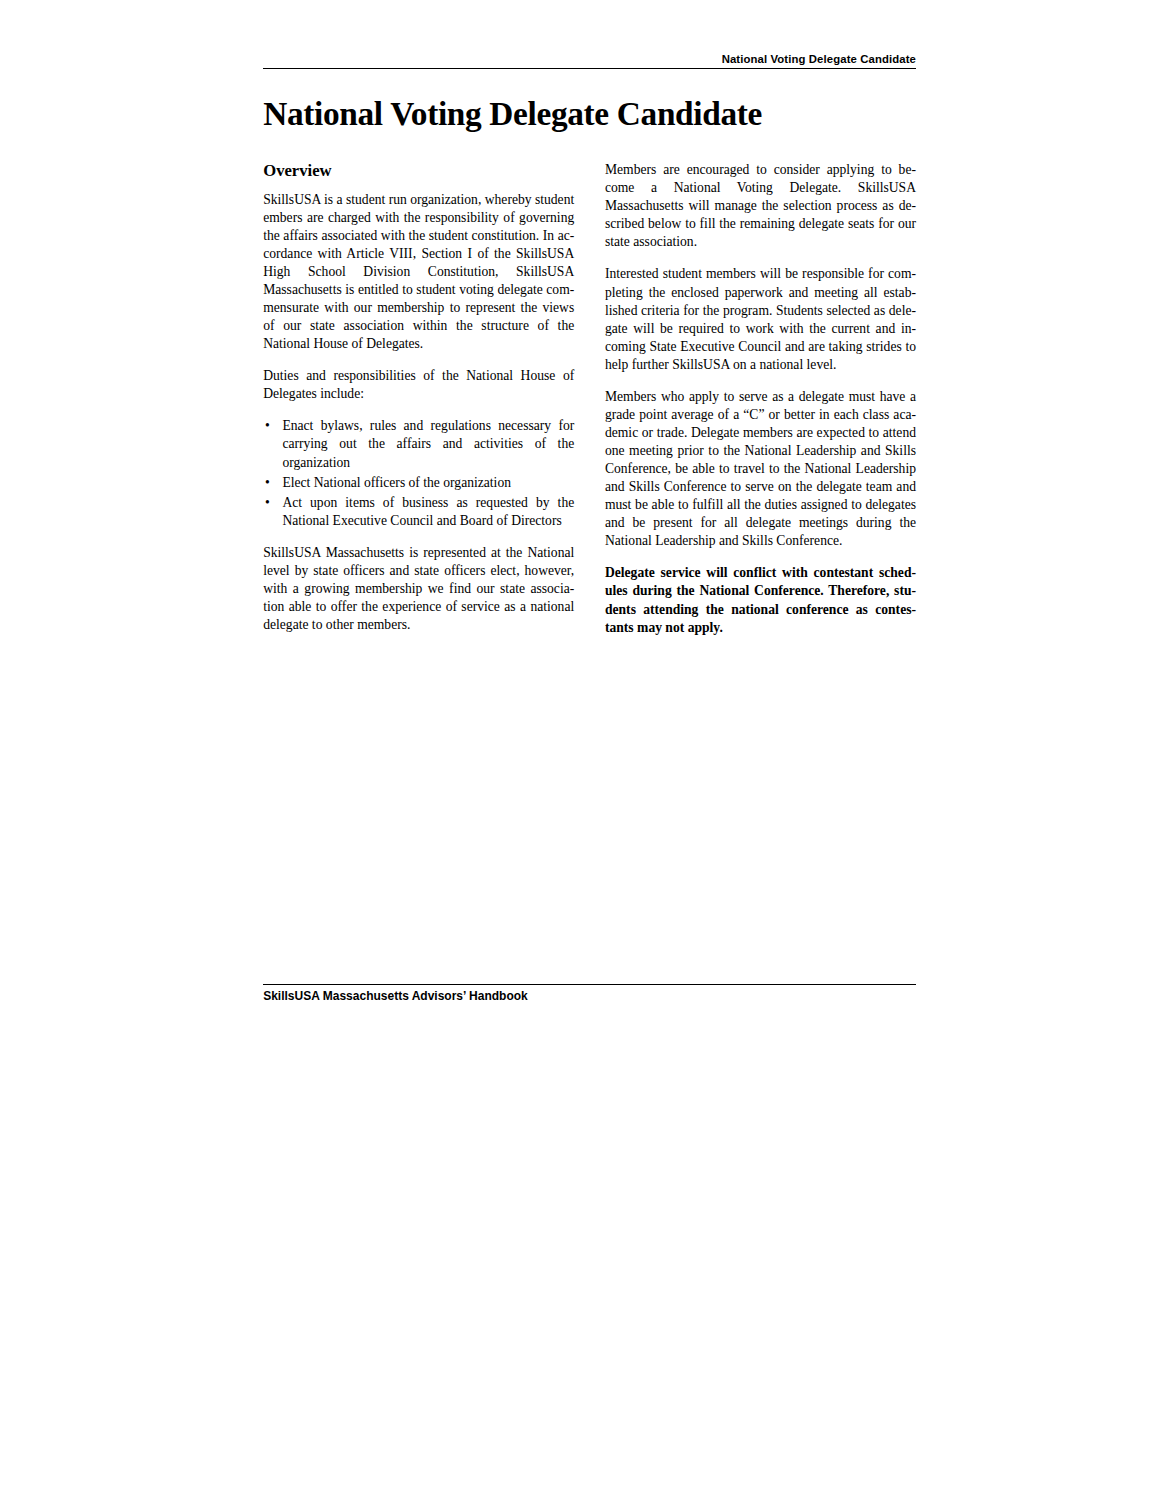National Voting Delegate Candidate
National Voting Delegate Candidate
Overview
SkillsUSA is a student run organization, whereby student embers are charged with the responsibility of governing the affairs associated with the student constitution. In accordance with Article VIII, Section I of the SkillsUSA High School Division Constitution, SkillsUSA Massachusetts is entitled to student voting delegate commensurate with our membership to represent the views of our state association within the structure of the National House of Delegates.
Duties and responsibilities of the National House of Delegates include:
Enact bylaws, rules and regulations necessary for carrying out the affairs and activities of the organization
Elect National officers of the organization
Act upon items of business as requested by the National Executive Council and Board of Directors
SkillsUSA Massachusetts is represented at the National level by state officers and state officers elect, however, with a growing membership we find our state association able to offer the experience of service as a national delegate to other members.
Members are encouraged to consider applying to become a National Voting Delegate. SkillsUSA Massachusetts will manage the selection process as described below to fill the remaining delegate seats for our state association.
Interested student members will be responsible for completing the enclosed paperwork and meeting all established criteria for the program. Students selected as delegate will be required to work with the current and incoming State Executive Council and are taking strides to help further SkillsUSA on a national level.
Members who apply to serve as a delegate must have a grade point average of a “C” or better in each class academic or trade. Delegate members are expected to attend one meeting prior to the National Leadership and Skills Conference, be able to travel to the National Leadership and Skills Conference to serve on the delegate team and must be able to fulfill all the duties assigned to delegates and be present for all delegate meetings during the National Leadership and Skills Conference.
Delegate service will conflict with contestant schedules during the National Conference. Therefore, students attending the national conference as contestants may not apply.
SkillsUSA Massachusetts Advisors’ Handbook